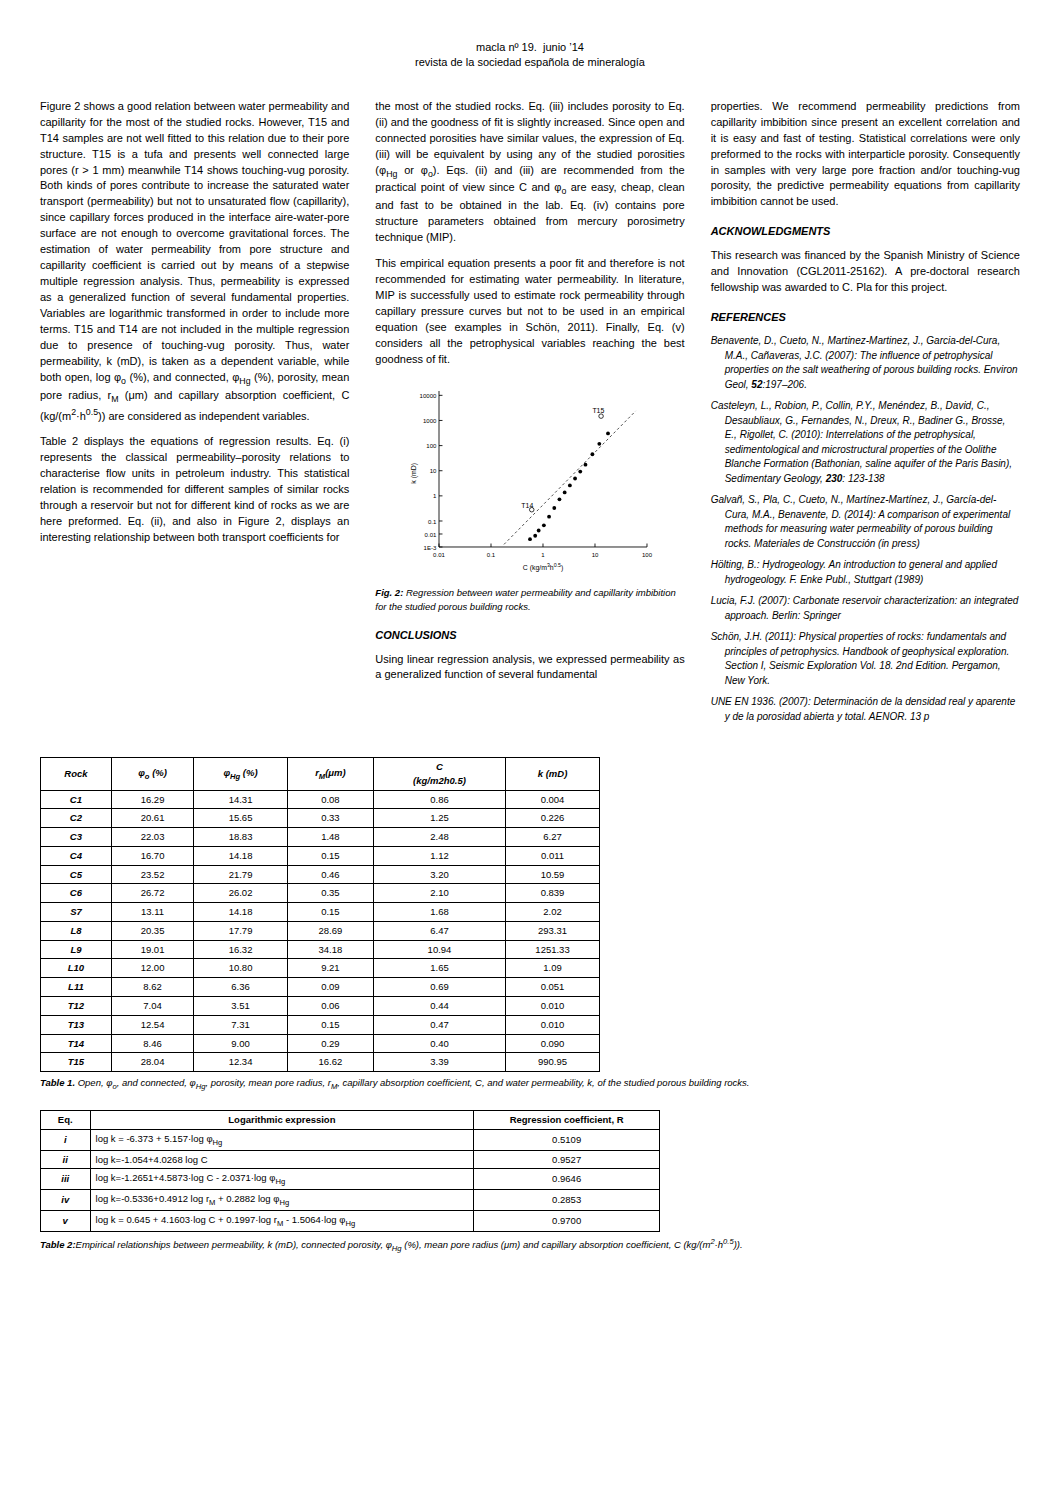macla nº 19. junio ’14
revista de la sociedad española de mineralogía
Figure 2 shows a good relation between water permeability and capillarity for the most of the studied rocks. However, T15 and T14 samples are not well fitted to this relation due to their pore structure. T15 is a tufa and presents well connected large pores (r > 1 mm) meanwhile T14 shows touching-vug porosity. Both kinds of pores contribute to increase the saturated water transport (permeability) but not to unsaturated flow (capillarity), since capillary forces produced in the interface aire-water-pore surface are not enough to overcome gravitational forces. The estimation of water permeability from pore structure and capillarity coefficient is carried out by means of a stepwise multiple regression analysis. Thus, permeability is expressed as a generalized function of several fundamental properties. Variables are logarithmic transformed in order to include more terms. T15 and T14 are not included in the multiple regression due to presence of touching-vug porosity. Thus, water permeability, k (mD), is taken as a dependent variable, while both open, log φo (%), and connected, φHg (%), porosity, mean pore radius, rM (μm) and capillary absorption coefficient, C (kg/(m2·h0.5)) are considered as independent variables.
Table 2 displays the equations of regression results. Eq. (i) represents the classical permeability–porosity relations to characterise flow units in petroleum industry. This statistical relation is recommended for different samples of similar rocks through a reservoir but not for different kind of rocks as we are here preformed. Eq. (ii), and also in Figure 2, displays an interesting relationship between both transport coefficients for
the most of the studied rocks. Eq. (iii) includes porosity to Eq. (ii) and the goodness of fit is slightly increased. Since open and connected porosities have similar values, the expression of Eq. (iii) will be equivalent by using any of the studied porosities (φHg or φo). Eqs. (ii) and (iii) are recommended from the practical point of view since C and φo are easy, cheap, clean and fast to be obtained in the lab. Eq. (iv) contains pore structure parameters obtained from mercury porosimetry technique (MIP).
This empirical equation presents a poor fit and therefore is not recommended for estimating water permeability. In literature, MIP is successfully used to estimate rock permeability through capillary pressure curves but not to be used in an empirical equation (see examples in Schön, 2011). Finally, Eq. (v) considers all the petrophysical variables reaching the best goodness of fit.
10000 1000 100 10 1 0.1 0.01 1E-3 0.01 0.1 1 10 100 T15 T14 C (kg/m3h0.5) k (mD)
Fig. 2: Regression between water permeability and capillarity imbibition for the studied porous building rocks.
CONCLUSIONS
Using linear regression analysis, we expressed permeability as a generalized function of several fundamental
properties. We recommend permeability predictions from capillarity imbibition since present an excellent correlation and it is easy and fast of testing. Statistical correlations were only preformed to the rocks with interparticle porosity. Consequently in samples with very large pore fraction and/or touching-vug porosity, the predictive permeability equations from capillarity imbibition cannot be used.
ACKNOWLEDGMENTS
This research was financed by the Spanish Ministry of Science and Innovation (CGL2011-25162). A pre-doctoral research fellowship was awarded to C. Pla for this project.
REFERENCES
Benavente, D., Cueto, N., Martinez-Martinez, J., Garcia-del-Cura, M.A., Cañaveras, J.C. (2007): The influence of petrophysical properties on the salt weathering of porous building rocks. Environ Geol, 52:197–206.
Casteleyn, L., Robion, P., Collin, P.Y., Menéndez, B., David, C., Desaubliaux, G., Fernandes, N., Dreux, R., Badiner G., Brosse, E., Rigollet, C. (2010): Interrelations of the petrophysical, sedimentological and microstructural properties of the Oolithe Blanche Formation (Bathonian, saline aquifer of the Paris Basin), Sedimentary Geology, 230: 123-138
Galvañ, S., Pla, C., Cueto, N., Martínez-Martínez, J., García-del-Cura, M.A., Benavente, D. (2014): A comparison of experimental methods for measuring water permeability of porous building rocks. Materiales de Construcción (in press)
Hölting, B.: Hydrogeology. An introduction to general and applied hydrogeology. F. Enke Publ., Stuttgart (1989)
Lucia, F.J. (2007): Carbonate reservoir characterization: an integrated approach. Berlin: Springer
Schön, J.H. (2011): Physical properties of rocks: fundamentals and principles of petrophysics. Handbook of geophysical exploration. Section I, Seismic Exploration Vol. 18. 2nd Edition. Pergamon, New York.
UNE EN 1936. (2007): Determinación de la densidad real y aparente y de la porosidad abierta y total. AENOR. 13 p
| Rock | φ o (%) | φ Hg (%) | r M (μm) | C (kg/m2h0.5) | k (mD) |
| --- | --- | --- | --- | --- | --- |
| C1 | 16.29 | 14.31 | 0.08 | 0.86 | 0.004 |
| C2 | 20.61 | 15.65 | 0.33 | 1.25 | 0.226 |
| C3 | 22.03 | 18.83 | 1.48 | 2.48 | 6.27 |
| C4 | 16.70 | 14.18 | 0.15 | 1.12 | 0.011 |
| C5 | 23.52 | 21.79 | 0.46 | 3.20 | 10.59 |
| C6 | 26.72 | 26.02 | 0.35 | 2.10 | 0.839 |
| S7 | 13.11 | 14.18 | 0.15 | 1.68 | 2.02 |
| L8 | 20.35 | 17.79 | 28.69 | 6.47 | 293.31 |
| L9 | 19.01 | 16.32 | 34.18 | 10.94 | 1251.33 |
| L10 | 12.00 | 10.80 | 9.21 | 1.65 | 1.09 |
| L11 | 8.62 | 6.36 | 0.09 | 0.69 | 0.051 |
| T12 | 7.04 | 3.51 | 0.06 | 0.44 | 0.010 |
| T13 | 12.54 | 7.31 | 0.15 | 0.47 | 0.010 |
| T14 | 8.46 | 9.00 | 0.29 | 0.40 | 0.090 |
| T15 | 28.04 | 12.34 | 16.62 | 3.39 | 990.95 |
Table 1. Open, φo, and connected, φHg, porosity, mean pore radius, rM, capillary absorption coefficient, C, and water permeability, k, of the studied porous building rocks.
| Eq. | Logarithmic expression | Regression coefficient, R |
| --- | --- | --- |
| i | log k = -6.373 + 5.157·log φ Hg | 0.5109 |
| ii | log k=-1.054+4.0268 log C | 0.9527 |
| iii | log k=-1.2651+4.5873·log C - 2.0371·log φ Hg | 0.9646 |
| iv | log k=-0.5336+0.4912 log r M + 0.2882 log φ Hg | 0.2853 |
| v | log k = 0.645 + 4.1603·log C + 0.1997·log r M - 1.5064·log φ Hg | 0.9700 |
Table 2: Empirical relationships between permeability, k (mD), connected porosity, φHg (%), mean pore radius (μm) and capillary absorption coefficient, C (kg/(m2·h0.5)).